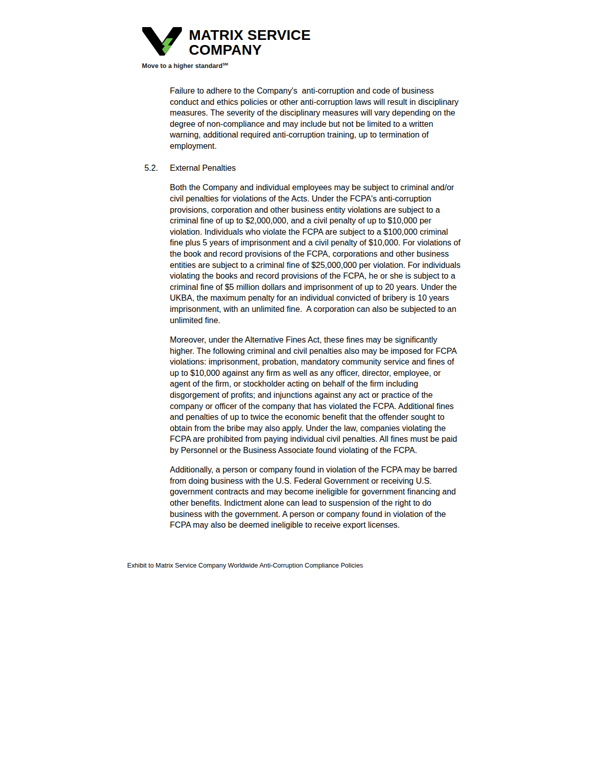Matrix Service
Company
Move to a higher standardSM
Failure to adhere to the Company's anti-corruption and code of business conduct and ethics policies or other anti-corruption laws will result in disciplinary measures. The severity of the disciplinary measures will vary depending on the degree of non-compliance and may include but not be limited to a written warning, additional required anti-corruption training, up to termination of employment.
5.2.
External Penalties
Both the Company and individual employees may be subject to criminal and/or civil penalties for violations of the Acts. Under the FCPA's anti-corruption provisions, corporation and other business entity violations are subject to a criminal fine of up to $2,000,000, and a civil penalty of up to $10,000 per violation. Individuals who violate the FCPA are subject to a $100,000 criminal fine plus 5 years of imprisonment and a civil penalty of $10,000. For violations of the book and record provisions of the FCPA, corporations and other business entities are subject to a criminal fine of $25,000,000 per violation. For individuals violating the books and record provisions of the FCPA, he or she is subject to a criminal fine of $5 million dollars and imprisonment of up to 20 years. Under the UKBA, the maximum penalty for an individual convicted of bribery is 10 years imprisonment, with an unlimited fine. A corporation can also be subjected to an unlimited fine.
Moreover, under the Alternative Fines Act, these fines may be significantly higher. The following criminal and civil penalties also may be imposed for FCPA violations: imprisonment, probation, mandatory community service and fines of up to $10,000 against any firm as well as any officer, director, employee, or agent of the firm, or stockholder acting on behalf of the firm including disgorgement of profits; and injunctions against any act or practice of the company or officer of the company that has violated the FCPA. Additional fines and penalties of up to twice the economic benefit that the offender sought to obtain from the bribe may also apply. Under the law, companies violating the FCPA are prohibited from paying individual civil penalties. All fines must be paid by Personnel or the Business Associate found violating of the FCPA.
Additionally, a person or company found in violation of the FCPA may be barred from doing business with the U.S. Federal Government or receiving U.S. government contracts and may become ineligible for government financing and other benefits. Indictment alone can lead to suspension of the right to do business with the government. A person or company found in violation of the FCPA may also be deemed ineligible to receive export licenses.
Exhibit to Matrix Service Company Worldwide Anti-Corruption Compliance Policies